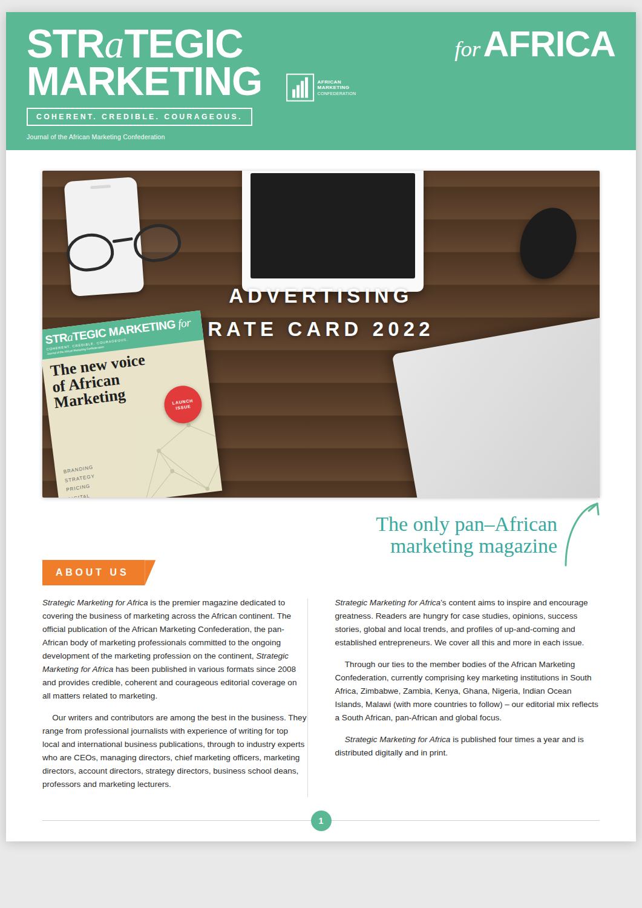STRa TEGIC MARKETING
Coherent. Credible. Courageous.
Journal of the African Marketing Confederation
for AFRICA
AFRICAN
MARKETING
CONFEDERATION
Advertising
Rate Card 2022
STRa TEGIC MARKETING for
Coherent. Credible. Courageous.
Journal of the African Marketing Confederation
The new voice
of African
Marketing
Launch
Issue
Branding
Strategy
Pricing
Digital
The only pan–African
marketing magazine
About Us
Strategic Marketing for Africa is the premier magazine dedicated to covering the business of marketing across the African continent. The official publication of the African Marketing Confederation, the pan-African body of marketing professionals committed to the ongoing development of the marketing profession on the continent, Strategic Marketing for Africa has been published in various formats since 2008 and provides credible, coherent and courageous editorial coverage on all matters related to marketing.
Our writers and contributors are among the best in the business. They range from professional journalists with experience of writing for top local and international business publications, through to industry experts who are CEOs, managing directors, chief marketing officers, marketing directors, account directors, strategy directors, business school deans, professors and marketing lecturers.
Strategic Marketing for Africa’s content aims to inspire and encourage greatness. Readers are hungry for case studies, opinions, success stories, global and local trends, and profiles of up-and-coming and established entrepreneurs. We cover all this and more in each issue.
Through our ties to the member bodies of the African Marketing Confederation, currently comprising key marketing institutions in South Africa, Zimbabwe, Zambia, Kenya, Ghana, Nigeria, Indian Ocean Islands, Malawi (with more countries to follow) – our editorial mix reflects a South African, pan-African and global focus.
Strategic Marketing for Africa is published four times a year and is distributed digitally and in print.
1